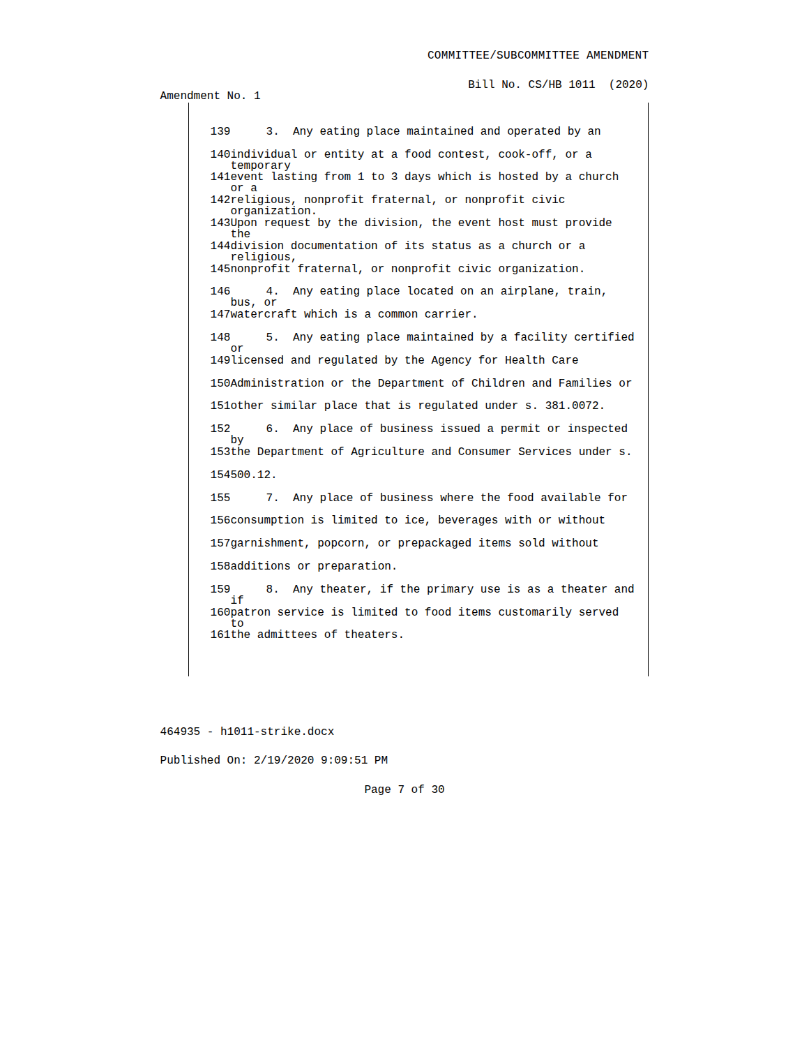COMMITTEE/SUBCOMMITTEE AMENDMENT
Bill No. CS/HB 1011 (2020)
Amendment No. 1
| 139 | 3. Any eating place maintained and operated by an |
| 140 | individual or entity at a food contest, cook-off, or a temporary |
| 141 | event lasting from 1 to 3 days which is hosted by a church or a |
| 142 | religious, nonprofit fraternal, or nonprofit civic organization. |
| 143 | Upon request by the division, the event host must provide the |
| 144 | division documentation of its status as a church or a religious, |
| 145 | nonprofit fraternal, or nonprofit civic organization. |
| 146 | 4. Any eating place located on an airplane, train, bus, or |
| 147 | watercraft which is a common carrier. |
| 148 | 5. Any eating place maintained by a facility certified or |
| 149 | licensed and regulated by the Agency for Health Care |
| 150 | Administration or the Department of Children and Families or |
| 151 | other similar place that is regulated under s. 381.0072. |
| 152 | 6. Any place of business issued a permit or inspected by |
| 153 | the Department of Agriculture and Consumer Services under s. |
| 154 | 500.12. |
| 155 | 7. Any place of business where the food available for |
| 156 | consumption is limited to ice, beverages with or without |
| 157 | garnishment, popcorn, or prepackaged items sold without |
| 158 | additions or preparation. |
| 159 | 8. Any theater, if the primary use is as a theater and if |
| 160 | patron service is limited to food items customarily served to |
| 161 | the admittees of theaters. |
464935 - h1011-strike.docx
Published On: 2/19/2020 9:09:51 PM
Page 7 of 30